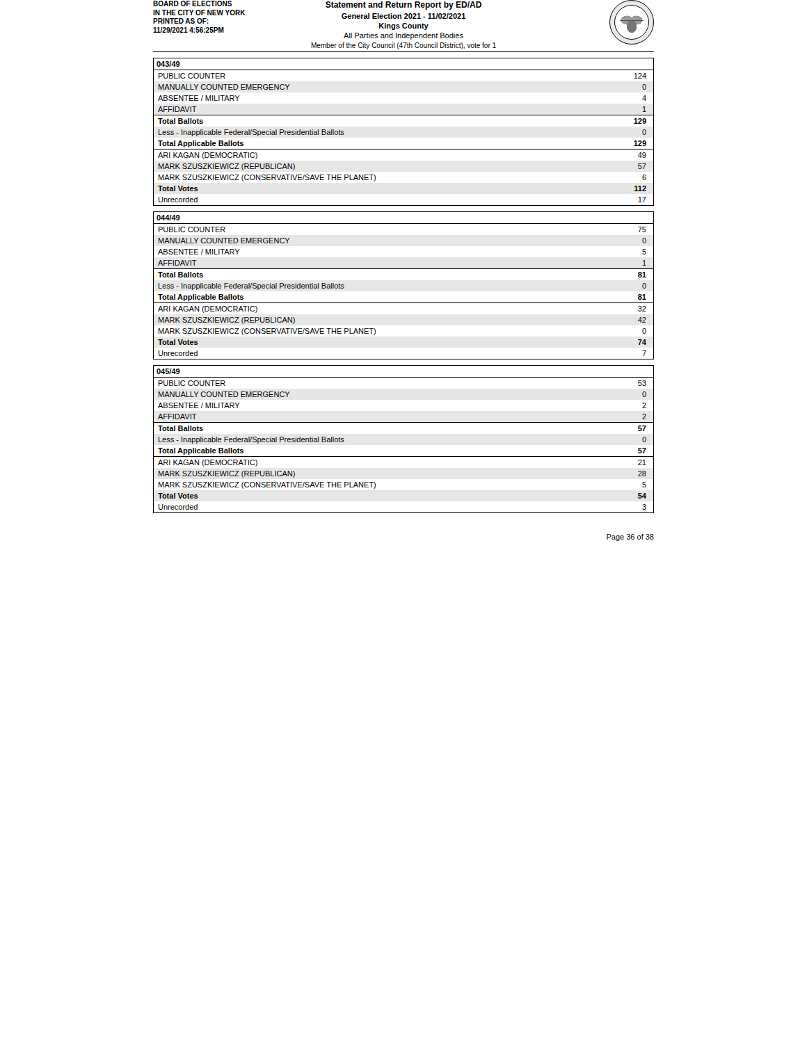BOARD OF ELECTIONS
IN THE CITY OF NEW YORK
PRINTED AS OF:
11/29/2021 4:56:25PM
Statement and Return Report by ED/AD
General Election 2021 - 11/02/2021
Kings County
All Parties and Independent Bodies
Member of the City Council (47th Council District), vote for 1
043/49
| PUBLIC COUNTER | 124 |
| MANUALLY COUNTED EMERGENCY | 0 |
| ABSENTEE / MILITARY | 4 |
| AFFIDAVIT | 1 |
| Total Ballots | 129 |
| Less - Inapplicable Federal/Special Presidential Ballots | 0 |
| Total Applicable Ballots | 129 |
| ARI KAGAN (DEMOCRATIC) | 49 |
| MARK SZUSZKIEWICZ (REPUBLICAN) | 57 |
| MARK SZUSZKIEWICZ (CONSERVATIVE/SAVE THE PLANET) | 6 |
| Total Votes | 112 |
| Unrecorded | 17 |
044/49
| PUBLIC COUNTER | 75 |
| MANUALLY COUNTED EMERGENCY | 0 |
| ABSENTEE / MILITARY | 5 |
| AFFIDAVIT | 1 |
| Total Ballots | 81 |
| Less - Inapplicable Federal/Special Presidential Ballots | 0 |
| Total Applicable Ballots | 81 |
| ARI KAGAN (DEMOCRATIC) | 32 |
| MARK SZUSZKIEWICZ (REPUBLICAN) | 42 |
| MARK SZUSZKIEWICZ (CONSERVATIVE/SAVE THE PLANET) | 0 |
| Total Votes | 74 |
| Unrecorded | 7 |
045/49
| PUBLIC COUNTER | 53 |
| MANUALLY COUNTED EMERGENCY | 0 |
| ABSENTEE / MILITARY | 2 |
| AFFIDAVIT | 2 |
| Total Ballots | 57 |
| Less - Inapplicable Federal/Special Presidential Ballots | 0 |
| Total Applicable Ballots | 57 |
| ARI KAGAN (DEMOCRATIC) | 21 |
| MARK SZUSZKIEWICZ (REPUBLICAN) | 28 |
| MARK SZUSZKIEWICZ (CONSERVATIVE/SAVE THE PLANET) | 5 |
| Total Votes | 54 |
| Unrecorded | 3 |
Page 36 of 38